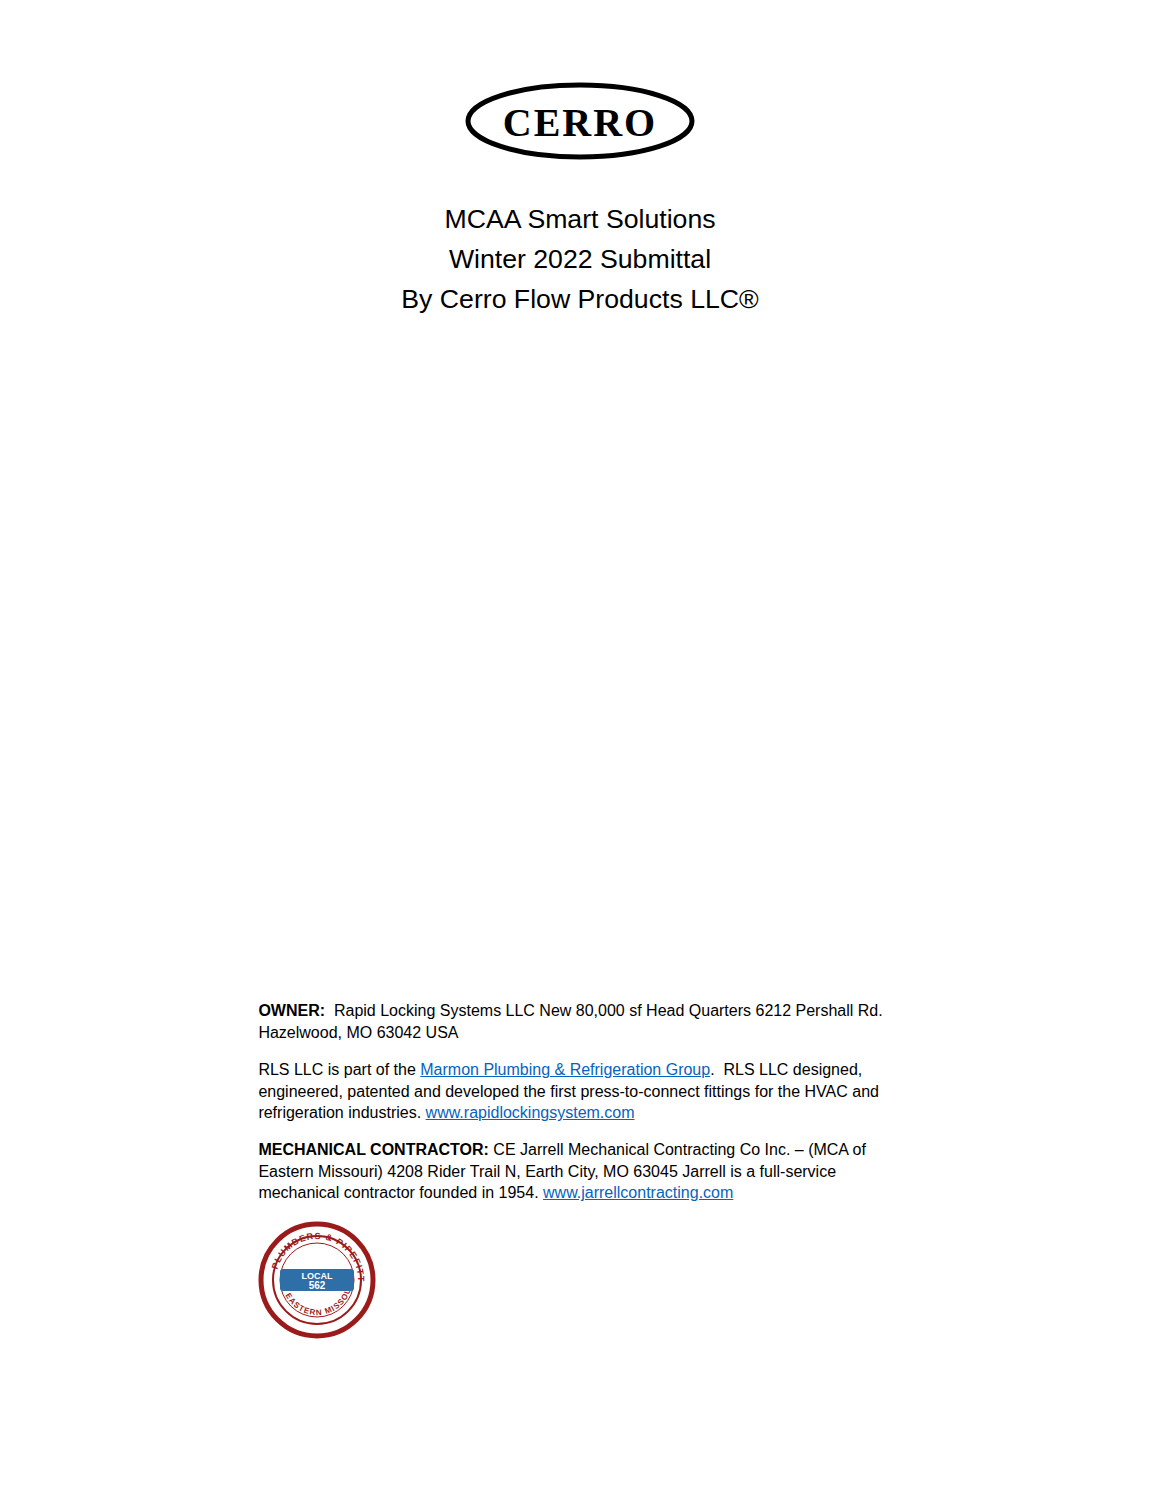CERRO CERRO
MCAA Smart Solutions Winter 2022 Submittal By Cerro Flow Products LLC®
OWNER: Rapid Locking Systems LLC New 80,000 sf Head Quarters 6212 Pershall Rd. Hazelwood, MO 63042 USA
RLS LLC is part of the Marmon Plumbing & Refrigeration Group. RLS LLC designed, engineered, patented and developed the first press-to-connect fittings for the HVAC and refrigeration industries. www.rapidlockingsystem.com
MECHANICAL CONTRACTOR: CE Jarrell Mechanical Contracting Co Inc. – (MCA of Eastern Missouri) 4208 Rider Trail N, Earth City, MO 63045 Jarrell is a full-service mechanical contractor founded in 1954. www.jarrellcontracting.com
Plumbers & Pipefitters Local 562 Eastern Missouri PLUMBERS & PIPEFITTERS EASTERN MISSOURI LOCAL 562